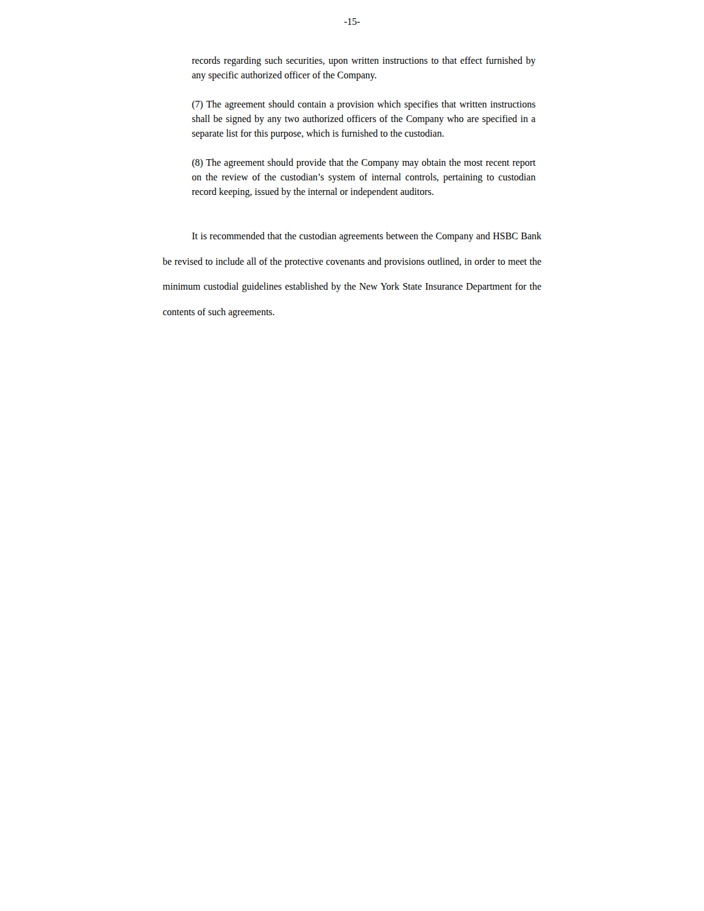-15-
records regarding such securities, upon written instructions to that effect furnished by any specific authorized officer of the Company.
(7) The agreement should contain a provision which specifies that written instructions shall be signed by any two authorized officers of the Company who are specified in a separate list for this purpose, which is furnished to the custodian.
(8) The agreement should provide that the Company may obtain the most recent report on the review of the custodian’s system of internal controls, pertaining to custodian record keeping, issued by the internal or independent auditors.
It is recommended that the custodian agreements between the Company and HSBC Bank be revised to include all of the protective covenants and provisions outlined, in order to meet the minimum custodial guidelines established by the New York State Insurance Department for the contents of such agreements.